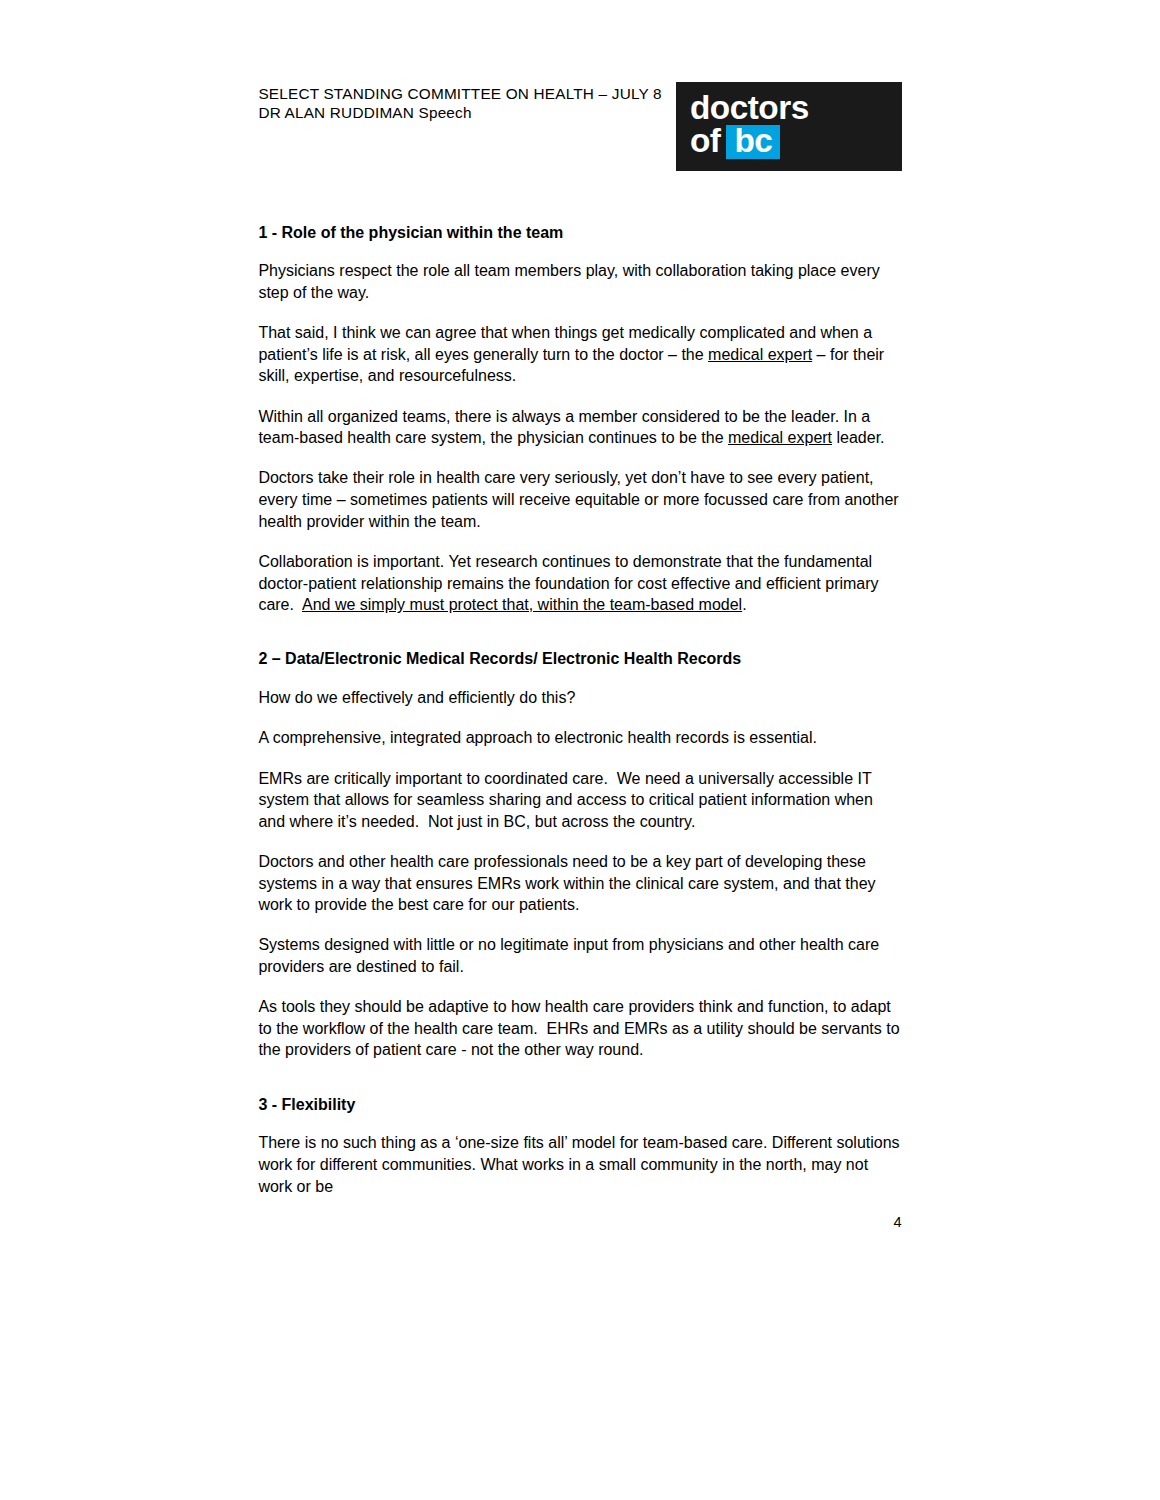SELECT STANDING COMMITTEE ON HEALTH – JULY 8
DR ALAN RUDDIMAN Speech
doctors ofbc
1 - Role of the physician within the team
Physicians respect the role all team members play, with collaboration taking place every step of the way.
That said, I think we can agree that when things get medically complicated and when a patient’s life is at risk, all eyes generally turn to the doctor – the medical expert – for their skill, expertise, and resourcefulness.
Within all organized teams, there is always a member considered to be the leader. In a team-based health care system, the physician continues to be the medical expert leader.
Doctors take their role in health care very seriously, yet don’t have to see every patient, every time – sometimes patients will receive equitable or more focussed care from another health provider within the team.
Collaboration is important. Yet research continues to demonstrate that the fundamental doctor-patient relationship remains the foundation for cost effective and efficient primary care. And we simply must protect that, within the team-based model.
2 – Data/Electronic Medical Records/ Electronic Health Records
How do we effectively and efficiently do this?
A comprehensive, integrated approach to electronic health records is essential.
EMRs are critically important to coordinated care. We need a universally accessible IT system that allows for seamless sharing and access to critical patient information when and where it’s needed. Not just in BC, but across the country.
Doctors and other health care professionals need to be a key part of developing these systems in a way that ensures EMRs work within the clinical care system, and that they work to provide the best care for our patients.
Systems designed with little or no legitimate input from physicians and other health care providers are destined to fail.
As tools they should be adaptive to how health care providers think and function, to adapt to the workflow of the health care team. EHRs and EMRs as a utility should be servants to the providers of patient care - not the other way round.
3 - Flexibility
There is no such thing as a ‘one-size fits all’ model for team-based care. Different solutions work for different communities. What works in a small community in the north, may not work or be
4